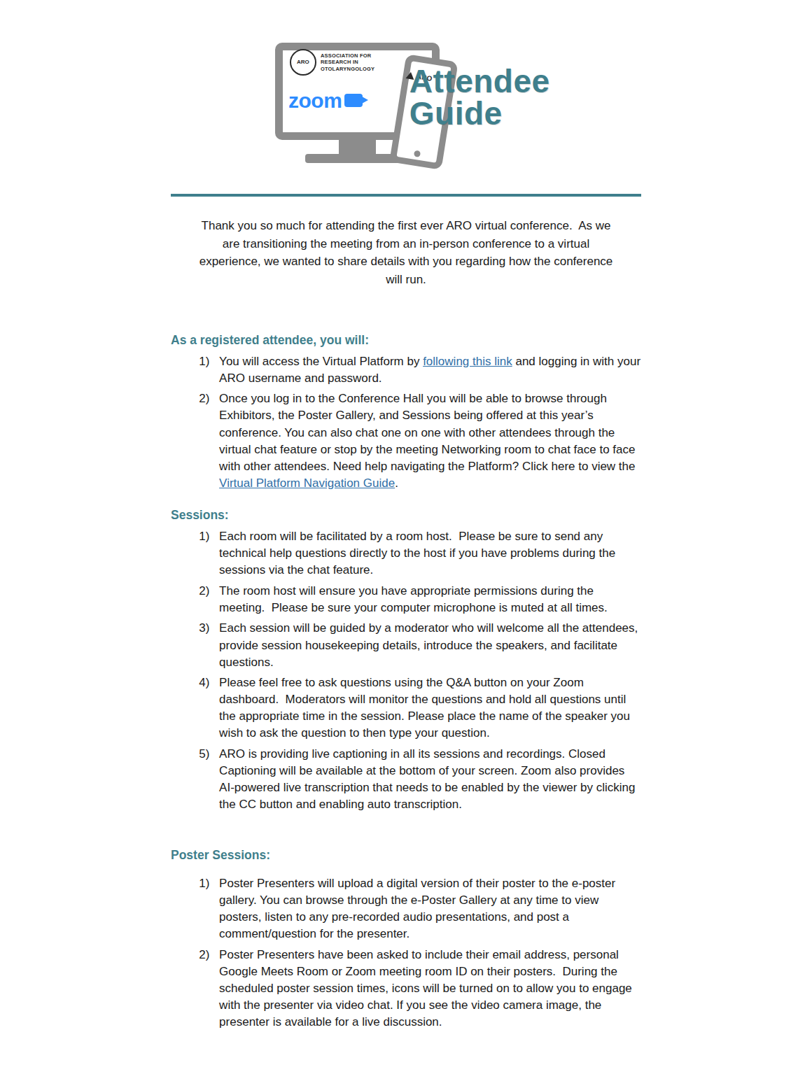ARO
Association for
Research in
Otolaryngology
zoom
ARO
Attendee Guide
Thank you so much for attending the first ever ARO virtual conference. As we are transitioning the meeting from an in-person conference to a virtual experience, we wanted to share details with you regarding how the conference will run.
As a registered attendee, you will:
You will access the Virtual Platform by following this link and logging in with your ARO username and password.
Once you log in to the Conference Hall you will be able to browse through Exhibitors, the Poster Gallery, and Sessions being offered at this year’s conference. You can also chat one on one with other attendees through the virtual chat feature or stop by the meeting Networking room to chat face to face with other attendees. Need help navigating the Platform? Click here to view the Virtual Platform Navigation Guide.
Sessions:
Each room will be facilitated by a room host. Please be sure to send any technical help questions directly to the host if you have problems during the sessions via the chat feature.
The room host will ensure you have appropriate permissions during the meeting. Please be sure your computer microphone is muted at all times.
Each session will be guided by a moderator who will welcome all the attendees, provide session housekeeping details, introduce the speakers, and facilitate questions.
Please feel free to ask questions using the Q&A button on your Zoom dashboard. Moderators will monitor the questions and hold all questions until the appropriate time in the session. Please place the name of the speaker you wish to ask the question to then type your question.
ARO is providing live captioning in all its sessions and recordings. Closed Captioning will be available at the bottom of your screen. Zoom also provides AI-powered live transcription that needs to be enabled by the viewer by clicking the CC button and enabling auto transcription.
Poster Sessions:
Poster Presenters will upload a digital version of their poster to the e-poster gallery. You can browse through the e-Poster Gallery at any time to view posters, listen to any pre-recorded audio presentations, and post a comment/question for the presenter.
Poster Presenters have been asked to include their email address, personal Google Meets Room or Zoom meeting room ID on their posters. During the scheduled poster session times, icons will be turned on to allow you to engage with the presenter via video chat. If you see the video camera image, the presenter is available for a live discussion.